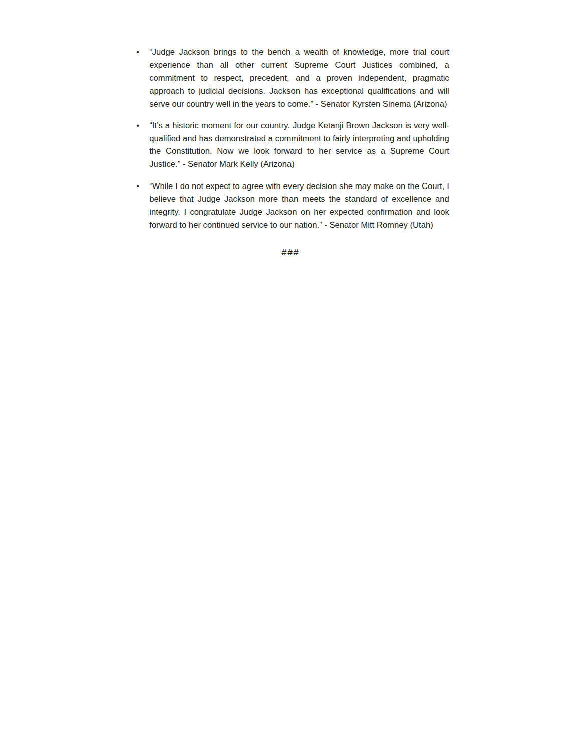“Judge Jackson brings to the bench a wealth of knowledge, more trial court experience than all other current Supreme Court Justices combined, a commitment to respect, precedent, and a proven independent, pragmatic approach to judicial decisions. Jackson has exceptional qualifications and will serve our country well in the years to come.” - Senator Kyrsten Sinema (Arizona)
“It’s a historic moment for our country. Judge Ketanji Brown Jackson is very well-qualified and has demonstrated a commitment to fairly interpreting and upholding the Constitution. Now we look forward to her service as a Supreme Court Justice.” - Senator Mark Kelly (Arizona)
“While I do not expect to agree with every decision she may make on the Court, I believe that Judge Jackson more than meets the standard of excellence and integrity. I congratulate Judge Jackson on her expected confirmation and look forward to her continued service to our nation.” - Senator Mitt Romney (Utah)
###